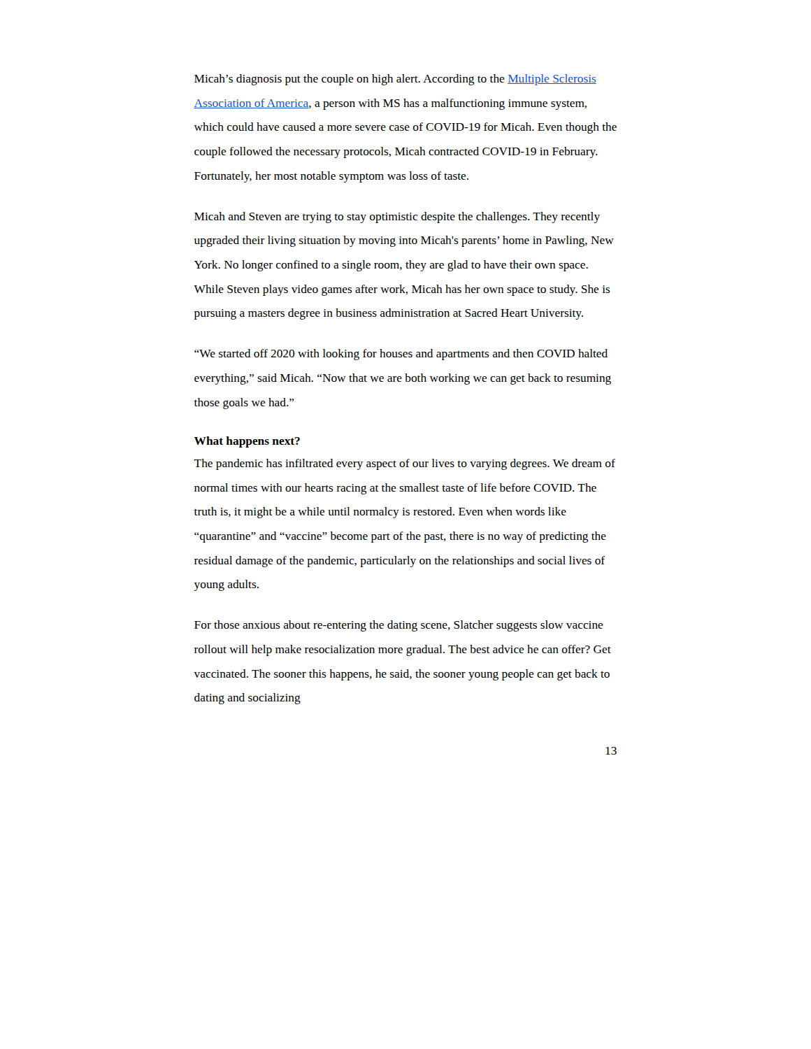Micah’s diagnosis put the couple on high alert. According to the Multiple Sclerosis Association of America, a person with MS has a malfunctioning immune system, which could have caused a more severe case of COVID-19 for Micah. Even though the couple followed the necessary protocols, Micah contracted COVID-19 in February. Fortunately, her most notable symptom was loss of taste.
Micah and Steven are trying to stay optimistic despite the challenges. They recently upgraded their living situation by moving into Micah's parents’ home in Pawling, New York. No longer confined to a single room, they are glad to have their own space. While Steven plays video games after work, Micah has her own space to study. She is pursuing a masters degree in business administration at Sacred Heart University.
“We started off 2020 with looking for houses and apartments and then COVID halted everything,” said Micah. “Now that we are both working we can get back to resuming those goals we had.”
What happens next?
The pandemic has infiltrated every aspect of our lives to varying degrees. We dream of normal times with our hearts racing at the smallest taste of life before COVID. The truth is, it might be a while until normalcy is restored. Even when words like “quarantine” and “vaccine” become part of the past, there is no way of predicting the residual damage of the pandemic, particularly on the relationships and social lives of young adults.
For those anxious about re-entering the dating scene, Slatcher suggests slow vaccine rollout will help make resocialization more gradual. The best advice he can offer? Get vaccinated. The sooner this happens, he said, the sooner young people can get back to dating and socializing
13